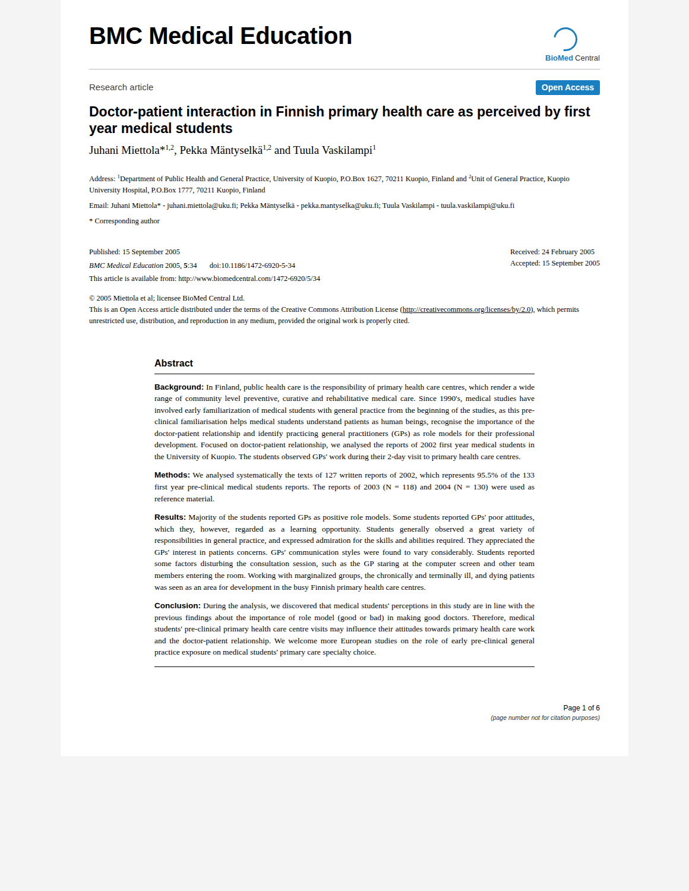BMC Medical Education
BioMed Central
Research article Open Access
Doctor-patient interaction in Finnish primary health care as perceived by first year medical students
Juhani Miettola*1,2, Pekka Mäntyselkä1,2 and Tuula Vaskilampi1
Address: 1Department of Public Health and General Practice, University of Kuopio, P.O.Box 1627, 70211 Kuopio, Finland and 2Unit of General Practice, Kuopio University Hospital, P.O.Box 1777, 70211 Kuopio, Finland
Email: Juhani Miettola* - juhani.miettola@uku.fi; Pekka Mäntyselkä - pekka.mantyselka@uku.fi; Tuula Vaskilampi - tuula.vaskilampi@uku.fi
* Corresponding author
Published: 15 September 2005
BMC Medical Education 2005, 5:34 doi:10.1186/1472-6920-5-34
This article is available from: http://www.biomedcentral.com/1472-6920/5/34
Received: 24 February 2005
Accepted: 15 September 2005
© 2005 Miettola et al; licensee BioMed Central Ltd.
This is an Open Access article distributed under the terms of the Creative Commons Attribution License (http://creativecommons.org/licenses/by/2.0), which permits unrestricted use, distribution, and reproduction in any medium, provided the original work is properly cited.
Abstract
Background: In Finland, public health care is the responsibility of primary health care centres, which render a wide range of community level preventive, curative and rehabilitative medical care. Since 1990's, medical studies have involved early familiarization of medical students with general practice from the beginning of the studies, as this pre-clinical familiarisation helps medical students understand patients as human beings, recognise the importance of the doctor-patient relationship and identify practicing general practitioners (GPs) as role models for their professional development. Focused on doctor-patient relationship, we analysed the reports of 2002 first year medical students in the University of Kuopio. The students observed GPs' work during their 2-day visit to primary health care centres.
Methods: We analysed systematically the texts of 127 written reports of 2002, which represents 95.5% of the 133 first year pre-clinical medical students reports. The reports of 2003 (N = 118) and 2004 (N = 130) were used as reference material.
Results: Majority of the students reported GPs as positive role models. Some students reported GPs' poor attitudes, which they, however, regarded as a learning opportunity. Students generally observed a great variety of responsibilities in general practice, and expressed admiration for the skills and abilities required. They appreciated the GPs' interest in patients concerns. GPs' communication styles were found to vary considerably. Students reported some factors disturbing the consultation session, such as the GP staring at the computer screen and other team members entering the room. Working with marginalized groups, the chronically and terminally ill, and dying patients was seen as an area for development in the busy Finnish primary health care centres.
Conclusion: During the analysis, we discovered that medical students' perceptions in this study are in line with the previous findings about the importance of role model (good or bad) in making good doctors. Therefore, medical students' pre-clinical primary health care centre visits may influence their attitudes towards primary health care work and the doctor-patient relationship. We welcome more European studies on the role of early pre-clinical general practice exposure on medical students' primary care specialty choice.
Page 1 of 6
(page number not for citation purposes)